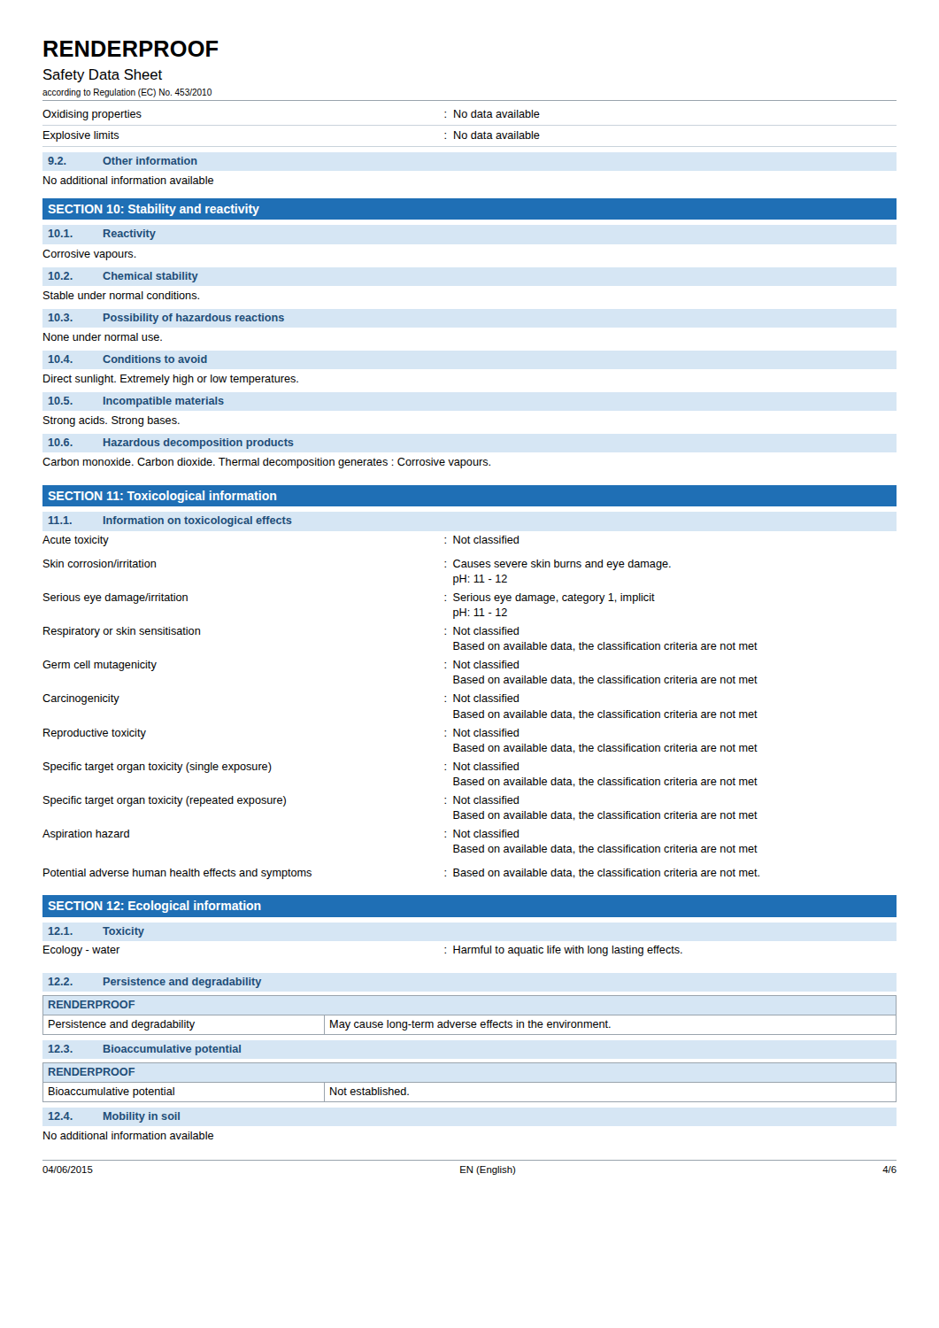RENDERPROOF
Safety Data Sheet
according to Regulation (EC) No. 453/2010
| Oxidising properties | : No data available |
| Explosive limits | : No data available |
9.2. Other information
No additional information available
SECTION 10: Stability and reactivity
10.1. Reactivity
Corrosive vapours.
10.2. Chemical stability
Stable under normal conditions.
10.3. Possibility of hazardous reactions
None under normal use.
10.4. Conditions to avoid
Direct sunlight. Extremely high or low temperatures.
10.5. Incompatible materials
Strong acids. Strong bases.
10.6. Hazardous decomposition products
Carbon monoxide. Carbon dioxide. Thermal decomposition generates : Corrosive vapours.
SECTION 11: Toxicological information
11.1. Information on toxicological effects
| Acute toxicity | : | Not classified |
| Skin corrosion/irritation | : | Causes severe skin burns and eye damage. pH: 11 - 12 |
| Serious eye damage/irritation | : | Serious eye damage, category 1, implicit pH: 11 - 12 |
| Respiratory or skin sensitisation | : | Not classified Based on available data, the classification criteria are not met |
| Germ cell mutagenicity | : | Not classified Based on available data, the classification criteria are not met |
| Carcinogenicity | : | Not classified Based on available data, the classification criteria are not met |
| Reproductive toxicity | : | Not classified Based on available data, the classification criteria are not met |
| Specific target organ toxicity (single exposure) | : | Not classified Based on available data, the classification criteria are not met |
| Specific target organ toxicity (repeated exposure) | : | Not classified Based on available data, the classification criteria are not met |
| Aspiration hazard | : | Not classified Based on available data, the classification criteria are not met |
| Potential adverse human health effects and symptoms | : | Based on available data, the classification criteria are not met. |
SECTION 12: Ecological information
12.1. Toxicity
| Ecology - water | : | Harmful to aquatic life with long lasting effects. |
12.2. Persistence and degradability
| RENDERPROOF |
| --- |
| Persistence and degradability | May cause long-term adverse effects in the environment. |
12.3. Bioaccumulative potential
| RENDERPROOF |
| --- |
| Bioaccumulative potential | Not established. |
12.4. Mobility in soil
No additional information available
04/06/2015 EN (English) 4/6